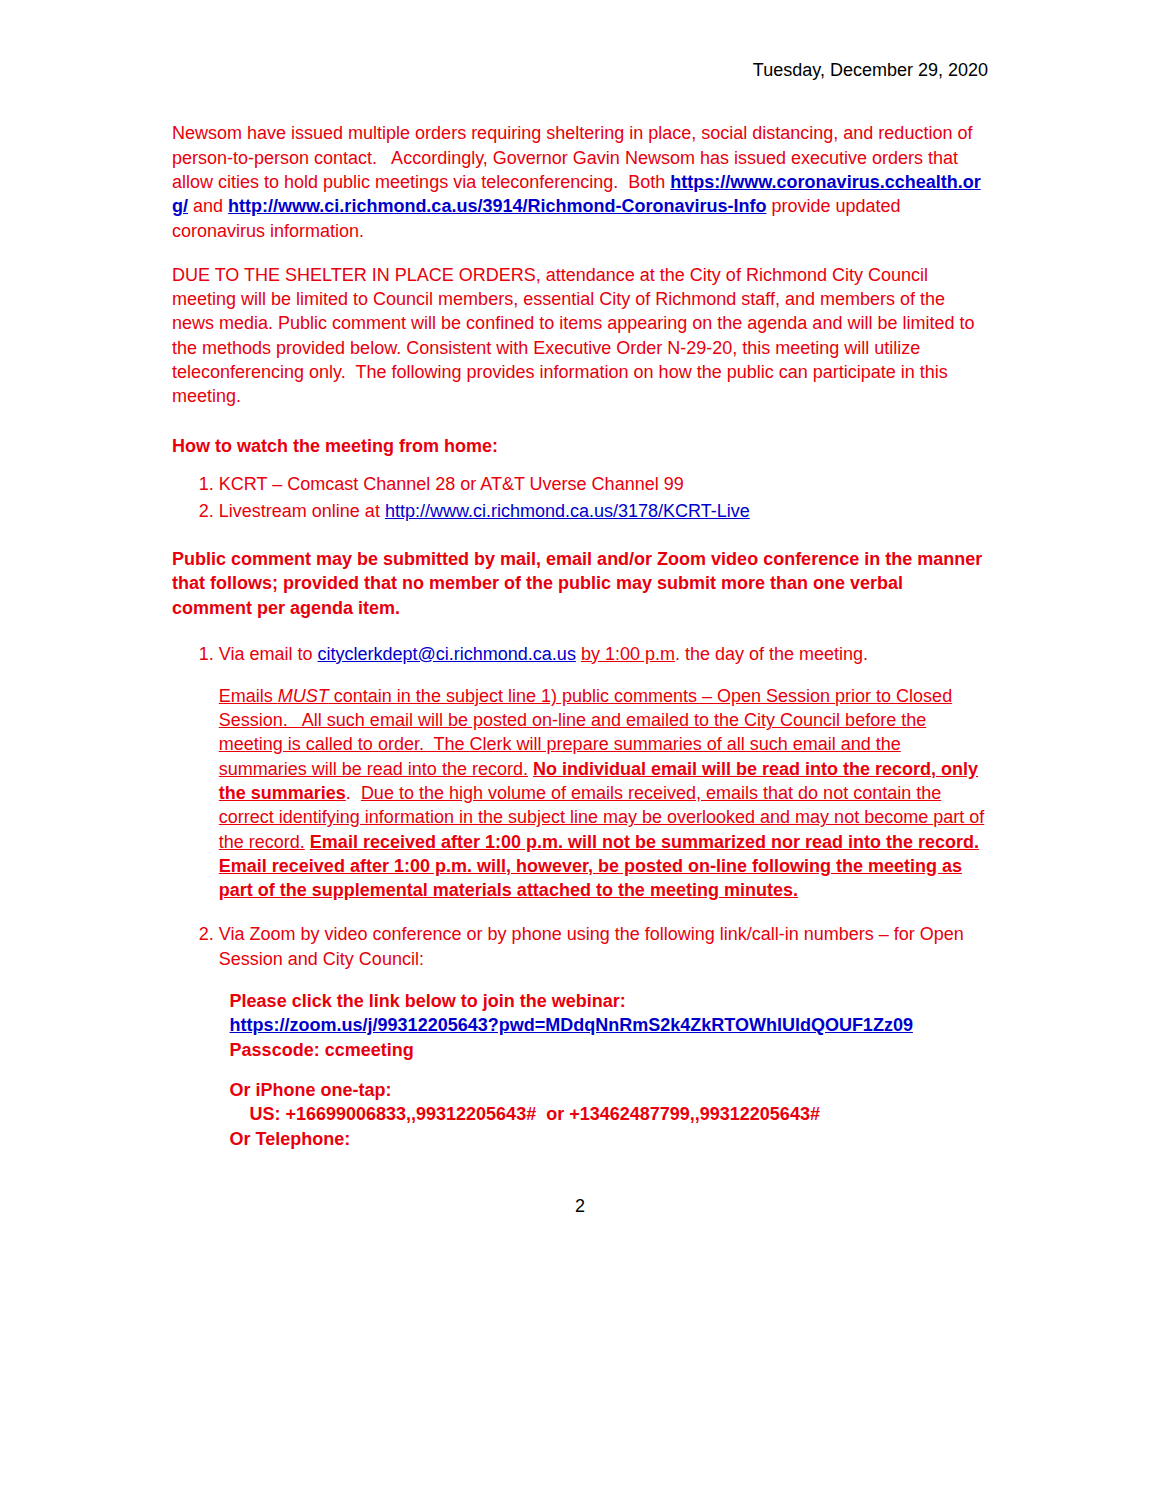Tuesday, December 29, 2020
Newsom have issued multiple orders requiring sheltering in place, social distancing, and reduction of person-to-person contact. Accordingly, Governor Gavin Newsom has issued executive orders that allow cities to hold public meetings via teleconferencing. Both https://www.coronavirus.cchealth.org/ and http://www.ci.richmond.ca.us/3914/Richmond-Coronavirus-Info provide updated coronavirus information.
DUE TO THE SHELTER IN PLACE ORDERS, attendance at the City of Richmond City Council meeting will be limited to Council members, essential City of Richmond staff, and members of the news media. Public comment will be confined to items appearing on the agenda and will be limited to the methods provided below. Consistent with Executive Order N-29-20, this meeting will utilize teleconferencing only. The following provides information on how the public can participate in this meeting.
How to watch the meeting from home:
KCRT – Comcast Channel 28 or AT&T Uverse Channel 99
Livestream online at http://www.ci.richmond.ca.us/3178/KCRT-Live
Public comment may be submitted by mail, email and/or Zoom video conference in the manner that follows; provided that no member of the public may submit more than one verbal comment per agenda item.
Via email to cityclerkdept@ci.richmond.ca.us by 1:00 p.m. the day of the meeting.
Emails MUST contain in the subject line 1) public comments – Open Session prior to Closed Session. All such email will be posted on-line and emailed to the City Council before the meeting is called to order. The Clerk will prepare summaries of all such email and the summaries will be read into the record. No individual email will be read into the record, only the summaries. Due to the high volume of emails received, emails that do not contain the correct identifying information in the subject line may be overlooked and may not become part of the record. Email received after 1:00 p.m. will not be summarized nor read into the record. Email received after 1:00 p.m. will, however, be posted on-line following the meeting as part of the supplemental materials attached to the meeting minutes.
Via Zoom by video conference or by phone using the following link/call-in numbers – for Open Session and City Council:
Please click the link below to join the webinar:
https://zoom.us/j/99312205643?pwd=MDdqNnRmS2k4ZkRTOWhlUldQOUF1Zz09
Passcode: ccmeeting
Or iPhone one-tap:
US: +16699006833,,99312205643# or +13462487799,,99312205643#
Or Telephone:
2